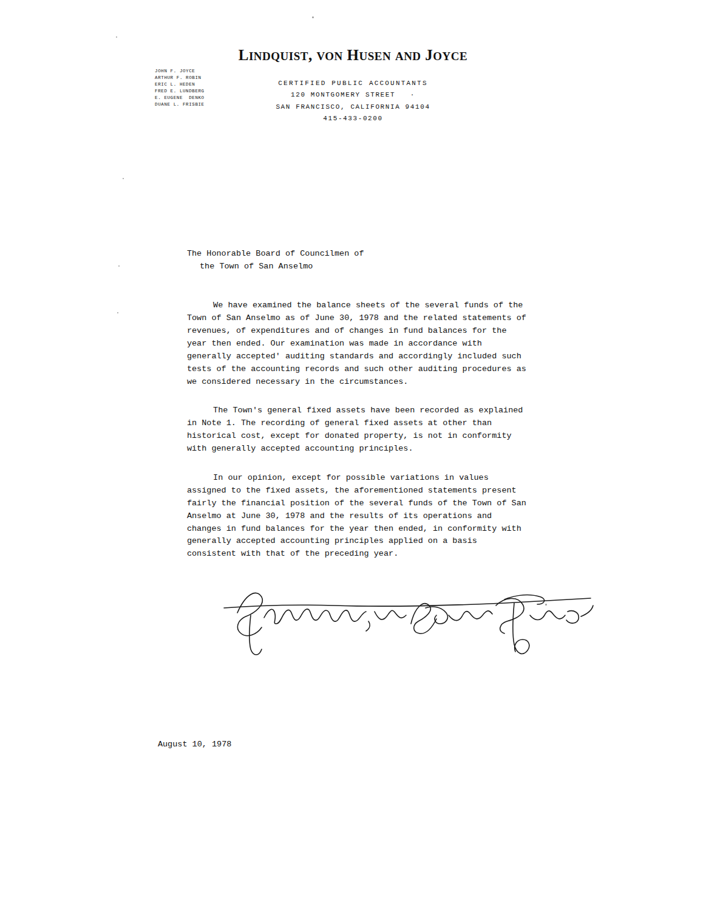LINDQUIST, VON HUSEN AND JOYCE
JOHN F. JOYCE
ARTHUR F. ROBIN
ERIC L. HEDEN
FRED E. LUNDBERG
E. EUGENE DENKO
DUANE L. FRISBIE
CERTIFIED PUBLIC ACCOUNTANTS
120 MONTGOMERY STREET ·
SAN FRANCISCO, CALIFORNIA 94104
415‑433‑0200
The Honorable Board of Councilmen of
the Town of San Anselmo
We have examined the balance sheets of the several funds of the Town of San Anselmo as of June 30, 1978 and the related statements of revenues, of expenditures and of changes in fund balances for the year then ended. Our examination was made in accordance with generally accepted' auditing standards and accordingly included such tests of the accounting records and such other auditing procedures as we considered necessary in the circumstances.
The Town's general fixed assets have been recorded as explained in Note 1. The recording of general fixed assets at other than historical cost, except for donated property, is not in conformity with generally accepted accounting principles.
In our opinion, except for possible variations in values assigned to the fixed assets, the aforementioned statements present fairly the financial position of the several funds of the Town of San Anselmo at June 30, 1978 and the results of its operations and changes in fund balances for the year then ended, in conformity with generally accepted accounting principles applied on a basis consistent with that of the preceding year.
August 10, 1978